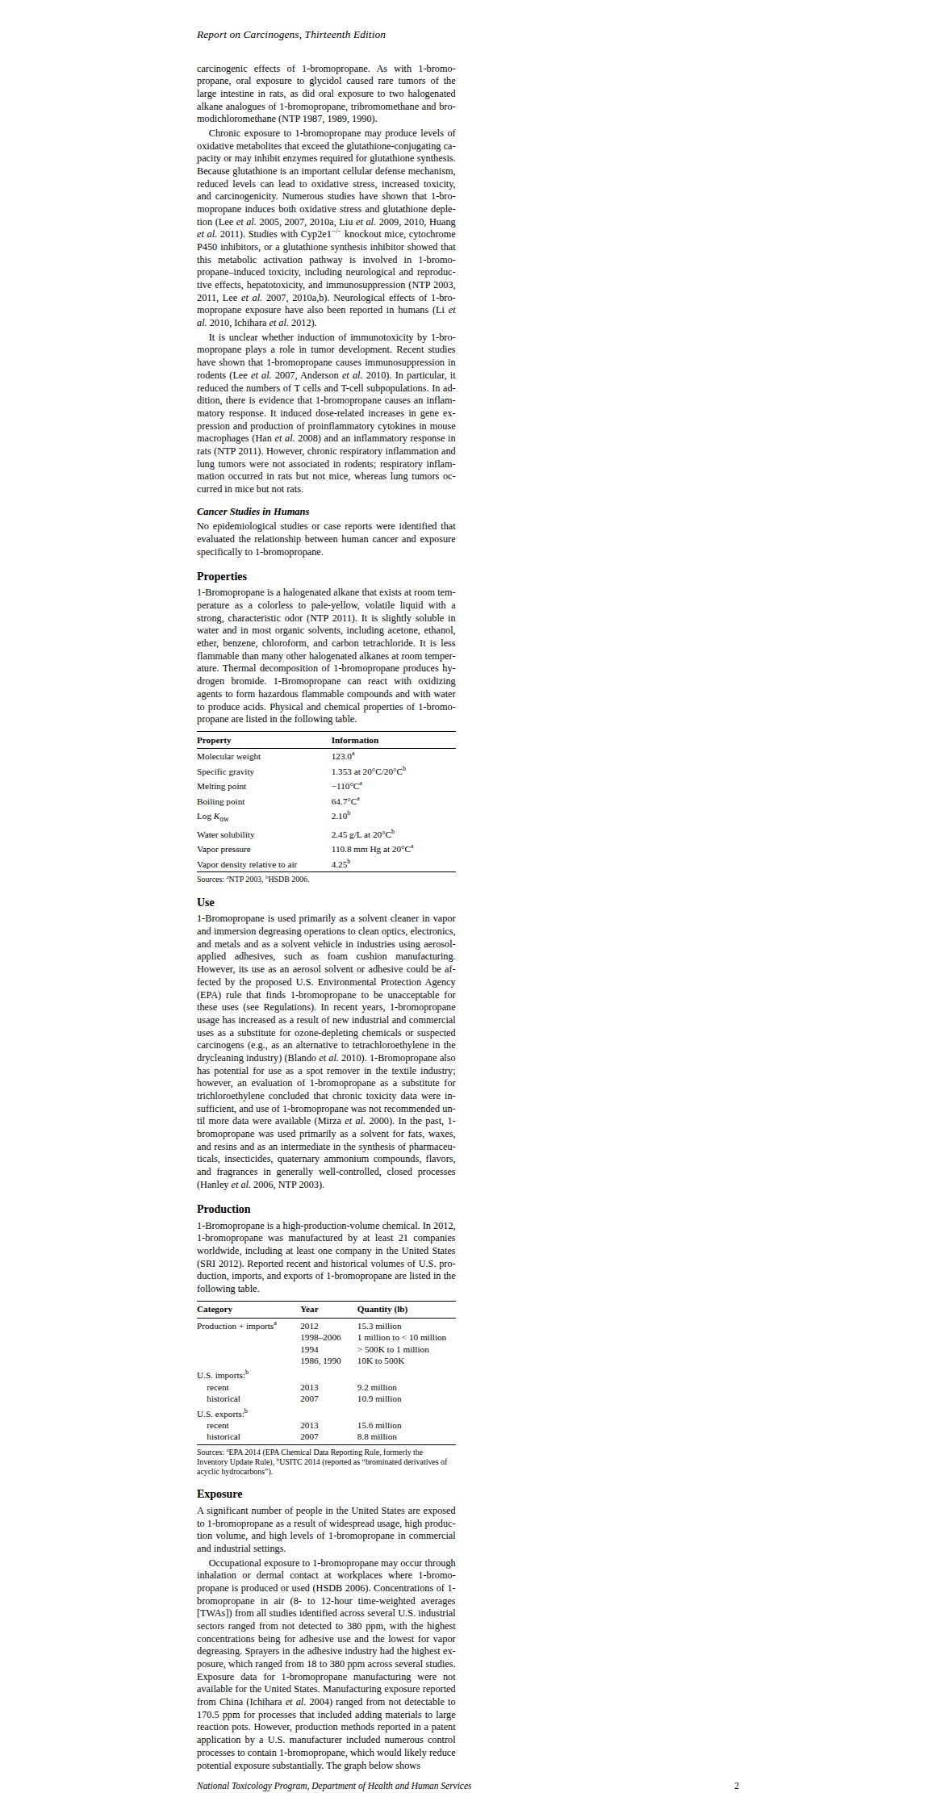Report on Carcinogens, Thirteenth Edition
carcinogenic effects of 1-bromopropane. As with 1-bromopropane, oral exposure to glycidol caused rare tumors of the large intestine in rats, as did oral exposure to two halogenated alkane analogues of 1-bromopropane, tribromomethane and bromodichloromethane (NTP 1987, 1989, 1990).
Chronic exposure to 1-bromopropane may produce levels of oxidative metabolites that exceed the glutathione-conjugating capacity or may inhibit enzymes required for glutathione synthesis. Because glutathione is an important cellular defense mechanism, reduced levels can lead to oxidative stress, increased toxicity, and carcinogenicity. Numerous studies have shown that 1-bromopropane induces both oxidative stress and glutathione depletion (Lee et al. 2005, 2007, 2010a, Liu et al. 2009, 2010, Huang et al. 2011). Studies with Cyp2e1−/− knockout mice, cytochrome P450 inhibitors, or a glutathione synthesis inhibitor showed that this metabolic activation pathway is involved in 1-bromopropane–induced toxicity, including neurological and reproductive effects, hepatotoxicity, and immunosuppression (NTP 2003, 2011, Lee et al. 2007, 2010a,b). Neurological effects of 1-bromopropane exposure have also been reported in humans (Li et al. 2010, Ichihara et al. 2012).
It is unclear whether induction of immunotoxicity by 1-bromopropane plays a role in tumor development. Recent studies have shown that 1-bromopropane causes immunosuppression in rodents (Lee et al. 2007, Anderson et al. 2010). In particular, it reduced the numbers of T cells and T-cell subpopulations. In addition, there is evidence that 1-bromopropane causes an inflammatory response. It induced dose-related increases in gene expression and production of proinflammatory cytokines in mouse macrophages (Han et al. 2008) and an inflammatory response in rats (NTP 2011). However, chronic respiratory inflammation and lung tumors were not associated in rodents; respiratory inflammation occurred in rats but not mice, whereas lung tumors occurred in mice but not rats.
Cancer Studies in Humans
No epidemiological studies or case reports were identified that evaluated the relationship between human cancer and exposure specifically to 1-bromopropane.
Properties
1-Bromopropane is a halogenated alkane that exists at room temperature as a colorless to pale-yellow, volatile liquid with a strong, characteristic odor (NTP 2011). It is slightly soluble in water and in most organic solvents, including acetone, ethanol, ether, benzene, chloroform, and carbon tetrachloride. It is less flammable than many other halogenated alkanes at room temperature. Thermal decomposition of 1-bromopropane produces hydrogen bromide. 1-Bromopropane can react with oxidizing agents to form hazardous flammable compounds and with water to produce acids. Physical and chemical properties of 1-bromopropane are listed in the following table.
| Property | Information |
| --- | --- |
| Molecular weight | 123.0 a |
| Specific gravity | 1.353 at 20°C/20°C b |
| Melting point | −110°C a |
| Boiling point | 64.7°C a |
| Log K ow | 2.10 b |
| Water solubility | 2.45 g/L at 20°C b |
| Vapor pressure | 110.8 mm Hg at 20°C a |
| Vapor density relative to air | 4.25 b |
Sources: aNTP 2003, bHSDB 2006.
Use
1-Bromopropane is used primarily as a solvent cleaner in vapor and immersion degreasing operations to clean optics, electronics, and metals and as a solvent vehicle in industries using aerosol-applied adhesives, such as foam cushion manufacturing. However, its use as an aerosol solvent or adhesive could be affected by the proposed U.S. Environmental Protection Agency (EPA) rule that finds 1-bromopropane to be unacceptable for these uses (see Regulations). In recent years, 1-bromopropane usage has increased as a result of new industrial and commercial uses as a substitute for ozone-depleting chemicals or suspected carcinogens (e.g., as an alternative to tetrachloroethylene in the drycleaning industry) (Blando et al. 2010). 1-Bromopropane also has potential for use as a spot remover in the textile industry; however, an evaluation of 1-bromopropane as a substitute for trichloroethylene concluded that chronic toxicity data were insufficient, and use of 1-bromopropane was not recommended until more data were available (Mirza et al. 2000). In the past, 1-bromopropane was used primarily as a solvent for fats, waxes, and resins and as an intermediate in the synthesis of pharmaceuticals, insecticides, quaternary ammonium compounds, flavors, and fragrances in generally well-controlled, closed processes (Hanley et al. 2006, NTP 2003).
Production
1-Bromopropane is a high-production-volume chemical. In 2012, 1-bromopropane was manufactured by at least 21 companies worldwide, including at least one company in the United States (SRI 2012). Reported recent and historical volumes of U.S. production, imports, and exports of 1-bromopropane are listed in the following table.
| Category | Year | Quantity (lb) |
| --- | --- | --- |
| Production + imports a | 2012 1998–2006 1994 1986, 1990 | 15.3 million 1 million to < 10 million > 500K to 1 million 10K to 500K |
| U.S. imports: b recent historical | 2013 2007 | 9.2 million 10.9 million |
| U.S. exports: b recent historical | 2013 2007 | 15.6 million 8.8 million |
Sources: aEPA 2014 (EPA Chemical Data Reporting Rule, formerly the Inventory Update Rule), bUSITC 2014 (reported as “brominated derivatives of acyclic hydrocarbons”).
Exposure
A significant number of people in the United States are exposed to 1-bromopropane as a result of widespread usage, high production volume, and high levels of 1-bromopropane in commercial and industrial settings.
Occupational exposure to 1-bromopropane may occur through inhalation or dermal contact at workplaces where 1-bromopropane is produced or used (HSDB 2006). Concentrations of 1-bromopropane in air (8- to 12-hour time-weighted averages [TWAs]) from all studies identified across several U.S. industrial sectors ranged from not detected to 380 ppm, with the highest concentrations being for adhesive use and the lowest for vapor degreasing. Sprayers in the adhesive industry had the highest exposure, which ranged from 18 to 380 ppm across several studies. Exposure data for 1-bromopropane manufacturing were not available for the United States. Manufacturing exposure reported from China (Ichihara et al. 2004) ranged from not detectable to 170.5 ppm for processes that included adding materials to large reaction pots. However, production methods reported in a patent application by a U.S. manufacturer included numerous control processes to contain 1-bromopropane, which would likely reduce potential exposure substantially. The graph below shows
National Toxicology Program, Department of Health and Human Services 2